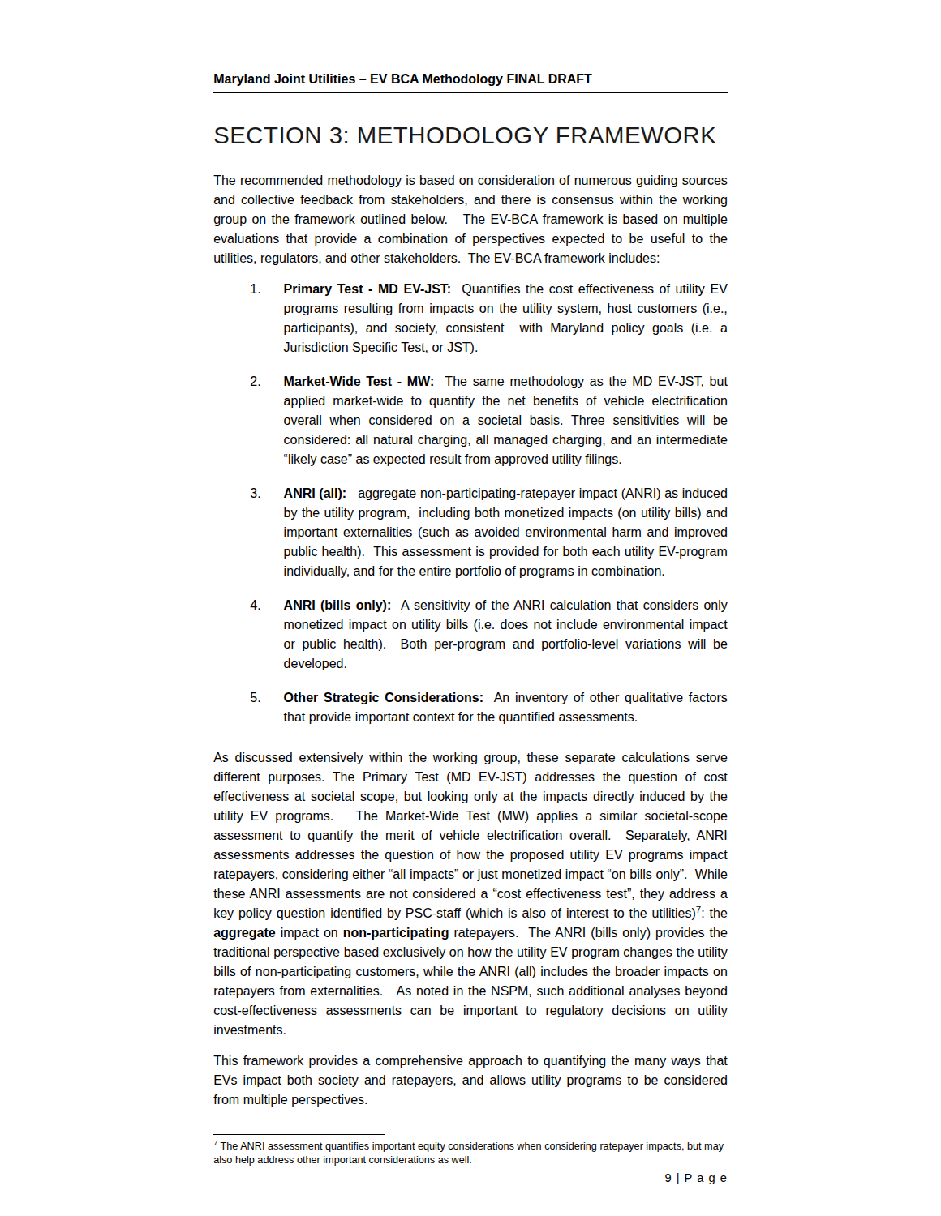Maryland Joint Utilities – EV BCA Methodology FINAL DRAFT
SECTION 3: METHODOLOGY FRAMEWORK
The recommended methodology is based on consideration of numerous guiding sources and collective feedback from stakeholders, and there is consensus within the working group on the framework outlined below. The EV-BCA framework is based on multiple evaluations that provide a combination of perspectives expected to be useful to the utilities, regulators, and other stakeholders. The EV-BCA framework includes:
Primary Test - MD EV-JST: Quantifies the cost effectiveness of utility EV programs resulting from impacts on the utility system, host customers (i.e., participants), and society, consistent with Maryland policy goals (i.e. a Jurisdiction Specific Test, or JST).
Market-Wide Test - MW: The same methodology as the MD EV-JST, but applied market-wide to quantify the net benefits of vehicle electrification overall when considered on a societal basis. Three sensitivities will be considered: all natural charging, all managed charging, and an intermediate “likely case” as expected result from approved utility filings.
ANRI (all): aggregate non-participating-ratepayer impact (ANRI) as induced by the utility program, including both monetized impacts (on utility bills) and important externalities (such as avoided environmental harm and improved public health). This assessment is provided for both each utility EV-program individually, and for the entire portfolio of programs in combination.
ANRI (bills only): A sensitivity of the ANRI calculation that considers only monetized impact on utility bills (i.e. does not include environmental impact or public health). Both per-program and portfolio-level variations will be developed.
Other Strategic Considerations: An inventory of other qualitative factors that provide important context for the quantified assessments.
As discussed extensively within the working group, these separate calculations serve different purposes. The Primary Test (MD EV-JST) addresses the question of cost effectiveness at societal scope, but looking only at the impacts directly induced by the utility EV programs. The Market-Wide Test (MW) applies a similar societal-scope assessment to quantify the merit of vehicle electrification overall. Separately, ANRI assessments addresses the question of how the proposed utility EV programs impact ratepayers, considering either “all impacts” or just monetized impact “on bills only”. While these ANRI assessments are not considered a “cost effectiveness test”, they address a key policy question identified by PSC-staff (which is also of interest to the utilities)7: the aggregate impact on non-participating ratepayers. The ANRI (bills only) provides the traditional perspective based exclusively on how the utility EV program changes the utility bills of non-participating customers, while the ANRI (all) includes the broader impacts on ratepayers from externalities. As noted in the NSPM, such additional analyses beyond cost-effectiveness assessments can be important to regulatory decisions on utility investments.
This framework provides a comprehensive approach to quantifying the many ways that EVs impact both society and ratepayers, and allows utility programs to be considered from multiple perspectives.
7 The ANRI assessment quantifies important equity considerations when considering ratepayer impacts, but may also help address other important considerations as well.
9 | P a g e